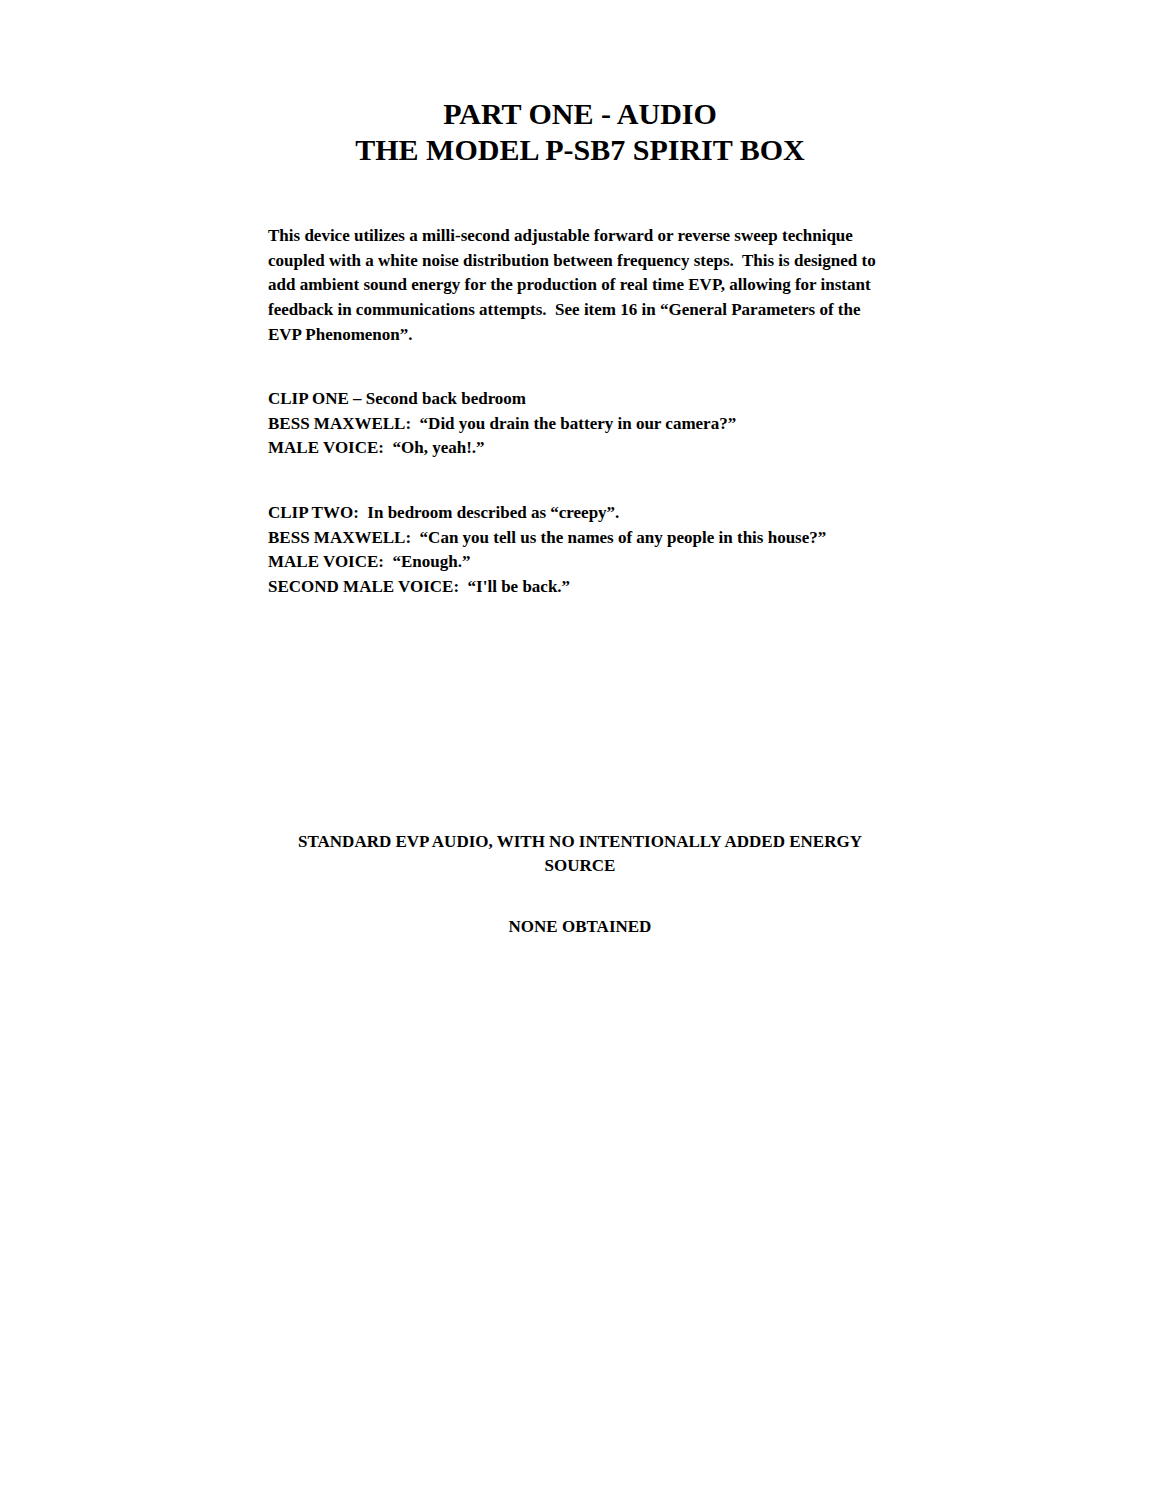PART ONE - AUDIOTHE MODEL P-SB7 SPIRIT BOX
This device utilizes a milli-second adjustable forward or reverse sweep technique coupled with a white noise distribution between frequency steps. This is designed to add ambient sound energy for the production of real time EVP, allowing for instant feedback in communications attempts. See item 16 in “General Parameters of the EVP Phenomenon”.
CLIP ONE – Second back bedroom
BESS MAXWELL: “Did you drain the battery in our camera?”
MALE VOICE: “Oh, yeah!.”
CLIP TWO: In bedroom described as “creepy”.
BESS MAXWELL: “Can you tell us the names of any people in this house?”
MALE VOICE: “Enough.”
SECOND MALE VOICE: “I'll be back.”
STANDARD EVP AUDIO, WITH NO INTENTIONALLY ADDED ENERGY SOURCE
NONE OBTAINED